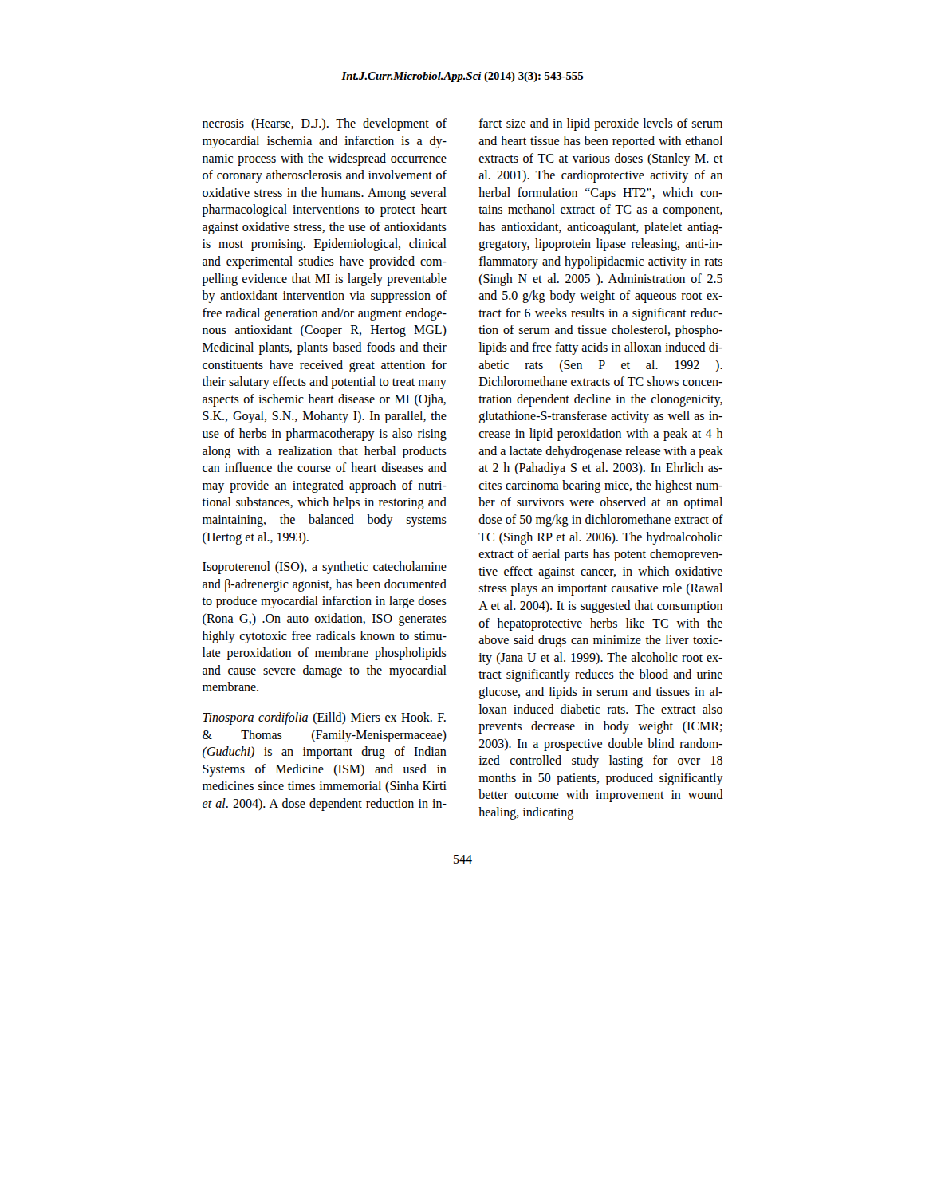Int.J.Curr.Microbiol.App.Sci (2014) 3(3): 543-555
necrosis (Hearse, D.J.). The development of myocardial ischemia and infarction is a dynamic process with the widespread occurrence of coronary atherosclerosis and involvement of oxidative stress in the humans. Among several pharmacological interventions to protect heart against oxidative stress, the use of antioxidants is most promising. Epidemiological, clinical and experimental studies have provided compelling evidence that MI is largely preventable by antioxidant intervention via suppression of free radical generation and/or augment endogenous antioxidant (Cooper R, Hertog MGL) Medicinal plants, plants based foods and their constituents have received great attention for their salutary effects and potential to treat many aspects of ischemic heart disease or MI (Ojha, S.K., Goyal, S.N., Mohanty I). In parallel, the use of herbs in pharmacotherapy is also rising along with a realization that herbal products can influence the course of heart diseases and may provide an integrated approach of nutritional substances, which helps in restoring and maintaining, the balanced body systems (Hertog et al., 1993).
Isoproterenol (ISO), a synthetic catecholamine and β-adrenergic agonist, has been documented to produce myocardial infarction in large doses (Rona G,) .On auto oxidation, ISO generates highly cytotoxic free radicals known to stimulate peroxidation of membrane phospholipids and cause severe damage to the myocardial membrane.
Tinospora cordifolia (Eilld) Miers ex Hook. F. & Thomas (Family-Menispermaceae) (Guduchi) is an important drug of Indian Systems of Medicine (ISM) and used in medicines since times immemorial (Sinha Kirti et al. 2004). A dose dependent reduction in infarct size and in lipid peroxide levels of serum and heart tissue has been reported with ethanol extracts of TC at various doses (Stanley M. et al. 2001). The cardioprotective activity of an herbal formulation “Caps HT2”, which contains methanol extract of TC as a component, has antioxidant, anticoagulant, platelet antiaggregatory, lipoprotein lipase releasing, anti-inflammatory and hypolipidaemic activity in rats (Singh N et al. 2005 ). Administration of 2.5 and 5.0 g/kg body weight of aqueous root extract for 6 weeks results in a significant reduction of serum and tissue cholesterol, phospholipids and free fatty acids in alloxan induced diabetic rats (Sen P et al. 1992 ). Dichloromethane extracts of TC shows concentration dependent decline in the clonogenicity, glutathione-S-transferase activity as well as increase in lipid peroxidation with a peak at 4 h and a lactate dehydrogenase release with a peak at 2 h (Pahadiya S et al. 2003). In Ehrlich ascites carcinoma bearing mice, the highest number of survivors were observed at an optimal dose of 50 mg/kg in dichloromethane extract of TC (Singh RP et al. 2006). The hydroalcoholic extract of aerial parts has potent chemopreventive effect against cancer, in which oxidative stress plays an important causative role (Rawal A et al. 2004). It is suggested that consumption of hepatoprotective herbs like TC with the above said drugs can minimize the liver toxicity (Jana U et al. 1999). The alcoholic root extract significantly reduces the blood and urine glucose, and lipids in serum and tissues in alloxan induced diabetic rats. The extract also prevents decrease in body weight (ICMR; 2003). In a prospective double blind randomized controlled study lasting for over 18 months in 50 patients, produced significantly better outcome with improvement in wound healing, indicating
544